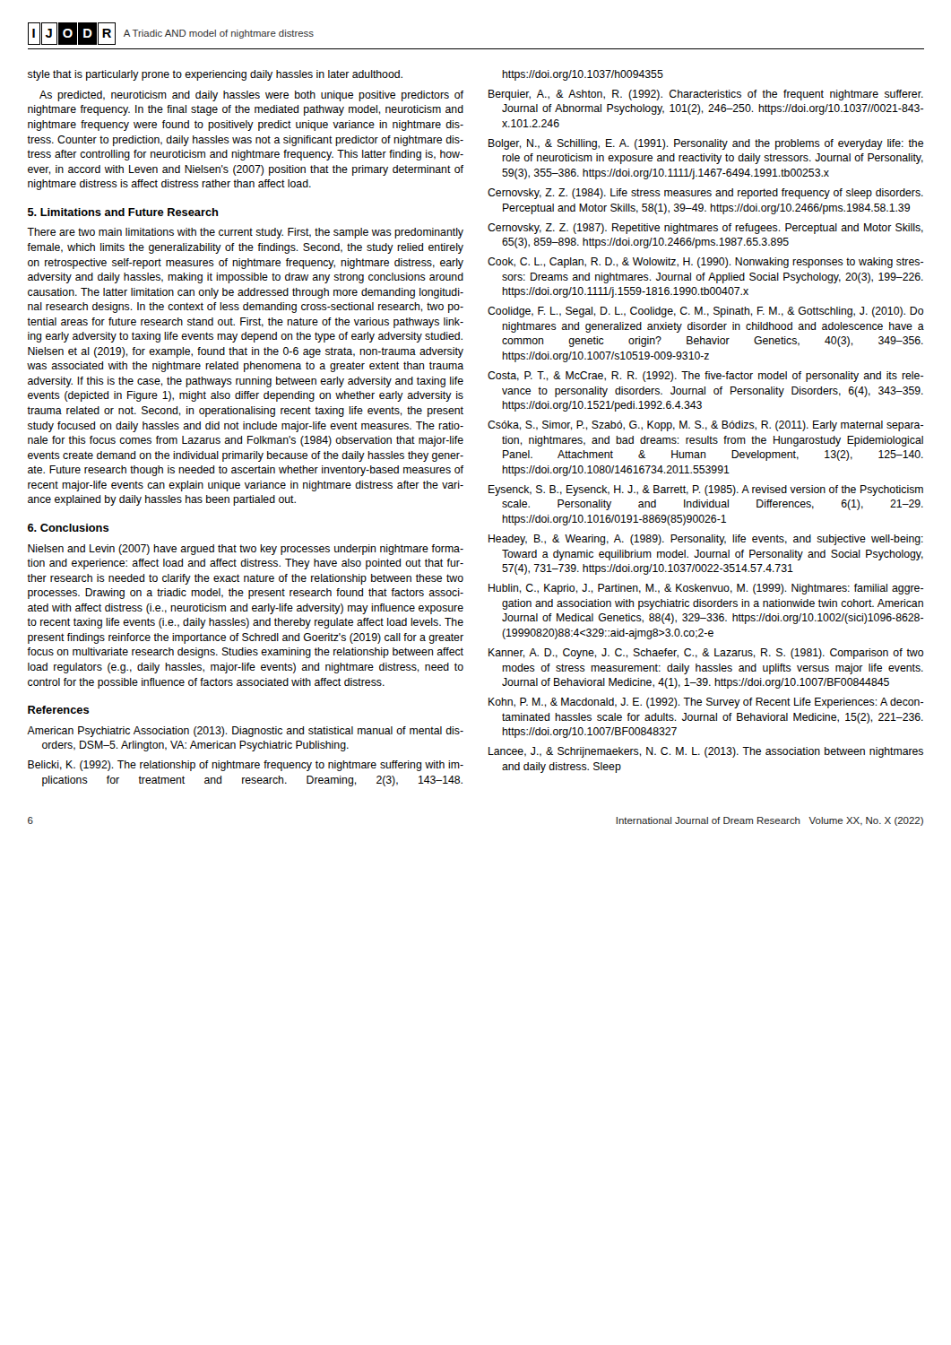IJODR
A Triadic AND model of nightmare distress
style that is particularly prone to experiencing daily hassles in later adulthood.
As predicted, neuroticism and daily hassles were both unique positive predictors of nightmare frequency. In the final stage of the mediated pathway model, neuroticism and nightmare frequency were found to positively predict unique variance in nightmare distress. Counter to prediction, daily hassles was not a significant predictor of nightmare distress after controlling for neuroticism and nightmare frequency. This latter finding is, however, in accord with Leven and Nielsen's (2007) position that the primary determinant of nightmare distress is affect distress rather than affect load.
5. Limitations and Future Research
There are two main limitations with the current study. First, the sample was predominantly female, which limits the generalizability of the findings. Second, the study relied entirely on retrospective self-report measures of nightmare frequency, nightmare distress, early adversity and daily hassles, making it impossible to draw any strong conclusions around causation. The latter limitation can only be addressed through more demanding longitudinal research designs. In the context of less demanding cross-sectional research, two potential areas for future research stand out. First, the nature of the various pathways linking early adversity to taxing life events may depend on the type of early adversity studied. Nielsen et al (2019), for example, found that in the 0-6 age strata, non-trauma adversity was associated with the nightmare related phenomena to a greater extent than trauma adversity. If this is the case, the pathways running between early adversity and taxing life events (depicted in Figure 1), might also differ depending on whether early adversity is trauma related or not. Second, in operationalising recent taxing life events, the present study focused on daily hassles and did not include major-life event measures. The rationale for this focus comes from Lazarus and Folkman's (1984) observation that major-life events create demand on the individual primarily because of the daily hassles they generate. Future research though is needed to ascertain whether inventory-based measures of recent major-life events can explain unique variance in nightmare distress after the variance explained by daily hassles has been partialed out.
6. Conclusions
Nielsen and Levin (2007) have argued that two key processes underpin nightmare formation and experience: affect load and affect distress. They have also pointed out that further research is needed to clarify the exact nature of the relationship between these two processes. Drawing on a triadic model, the present research found that factors associated with affect distress (i.e., neuroticism and early-life adversity) may influence exposure to recent taxing life events (i.e., daily hassles) and thereby regulate affect load levels. The present findings reinforce the importance of Schredl and Goeritz's (2019) call for a greater focus on multivariate research designs. Studies examining the relationship between affect load regulators (e.g., daily hassles, major-life events) and nightmare distress, need to control for the possible influence of factors associated with affect distress.
References
American Psychiatric Association (2013). Diagnostic and statistical manual of mental disorders, DSM–5. Arlington, VA: American Psychiatric Publishing.
Belicki, K. (1992). The relationship of nightmare frequency to nightmare suffering with implications for treatment and research. Dreaming, 2(3), 143–148. https://doi.org/10.1037/h0094355
Berquier, A., & Ashton, R. (1992). Characteristics of the frequent nightmare sufferer. Journal of Abnormal Psychology, 101(2), 246–250. https://doi.org/10.1037//0021-843-x.101.2.246
Bolger, N., & Schilling, E. A. (1991). Personality and the problems of everyday life: the role of neuroticism in exposure and reactivity to daily stressors. Journal of Personality, 59(3), 355–386. https://doi.org/10.1111/j.1467-6494.1991.tb00253.x
Cernovsky, Z. Z. (1984). Life stress measures and reported frequency of sleep disorders. Perceptual and Motor Skills, 58(1), 39–49. https://doi.org/10.2466/pms.1984.58.1.39
Cernovsky, Z. Z. (1987). Repetitive nightmares of refugees. Perceptual and Motor Skills, 65(3), 859–898. https://doi.org/10.2466/pms.1987.65.3.895
Cook, C. L., Caplan, R. D., & Wolowitz, H. (1990). Nonwaking responses to waking stressors: Dreams and nightmares. Journal of Applied Social Psychology, 20(3), 199–226. https://doi.org/10.1111/j.1559-1816.1990.tb00407.x
Coolidge, F. L., Segal, D. L., Coolidge, C. M., Spinath, F. M., & Gottschling, J. (2010). Do nightmares and generalized anxiety disorder in childhood and adolescence have a common genetic origin? Behavior Genetics, 40(3), 349–356. https://doi.org/10.1007/s10519-009-9310-z
Costa, P. T., & McCrae, R. R. (1992). The five-factor model of personality and its relevance to personality disorders. Journal of Personality Disorders, 6(4), 343–359. https://doi.org/10.1521/pedi.1992.6.4.343
Csóka, S., Simor, P., Szabó, G., Kopp, M. S., & Bódizs, R. (2011). Early maternal separation, nightmares, and bad dreams: results from the Hungarostudy Epidemiological Panel. Attachment & Human Development, 13(2), 125–140. https://doi.org/10.1080/14616734.2011.553991
Eysenck, S. B., Eysenck, H. J., & Barrett, P. (1985). A revised version of the Psychoticism scale. Personality and Individual Differences, 6(1), 21–29. https://doi.org/10.1016/0191-8869(85)90026-1
Headey, B., & Wearing, A. (1989). Personality, life events, and subjective well-being: Toward a dynamic equilibrium model. Journal of Personality and Social Psychology, 57(4), 731–739. https://doi.org/10.1037/0022-3514.57.4.731
Hublin, C., Kaprio, J., Partinen, M., & Koskenvuo, M. (1999). Nightmares: familial aggregation and association with psychiatric disorders in a nationwide twin cohort. American Journal of Medical Genetics, 88(4), 329–336. https://doi.org/10.1002/(sici)1096-8628-(19990820)88:4<329::aid-ajmg8>3.0.co;2-e
Kanner, A. D., Coyne, J. C., Schaefer, C., & Lazarus, R. S. (1981). Comparison of two modes of stress measurement: daily hassles and uplifts versus major life events. Journal of Behavioral Medicine, 4(1), 1–39. https://doi.org/10.1007/BF00844845
Kohn, P. M., & Macdonald, J. E. (1992). The Survey of Recent Life Experiences: A decontaminated hassles scale for adults. Journal of Behavioral Medicine, 15(2), 221–236. https://doi.org/10.1007/BF00848327
Lancee, J., & Schrijnemaekers, N. C. M. L. (2013). The association between nightmares and daily distress. Sleep
6
International Journal of Dream Research Volume XX, No. X (2022)